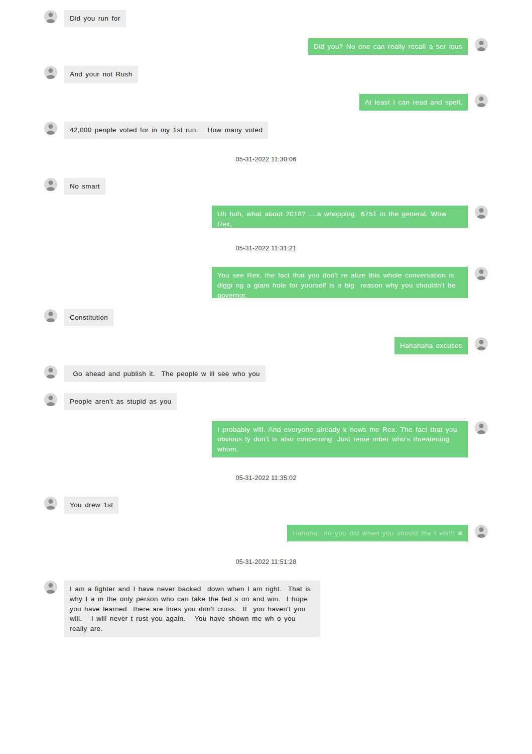Did you run for
Did you? No one can really recall a ser ious
And your not Rush
At least I can read and spell,
42,000 people voted for in my 1st run. How many voted
05-31-2022 11:30:06
No smart
Uh huh, what about 2018? ....a whopping 6751 in the general. Wow Rex,
05-31-2022 11:31:21
You see Rex, the fact that you don't re alize this whole conversation is diggi ng a giant hole for yourself is a big reason why you shouldn't be governor.
Constitution
Hahahaha excuses
Go ahead and publish it. The people w ill see who you
People aren't as stupid as you
I probably will. And everyone already k nows me Rex. The fact that you obvious ly don't is also concerning. Just reme mber who's threatening whom.
05-31-2022 11:35:02
You drew 1st
Hahaha...no you did when you should tha t elk!!! ■
05-31-2022 11:51:28
I am a fighter and I have never backed down when I am right. That is why I a m the only person who can take the fed s on and win. I hope you have learned there are lines you don't cross. If you haven't you will. I will never t rust you again. You have shown me wh o you really are.